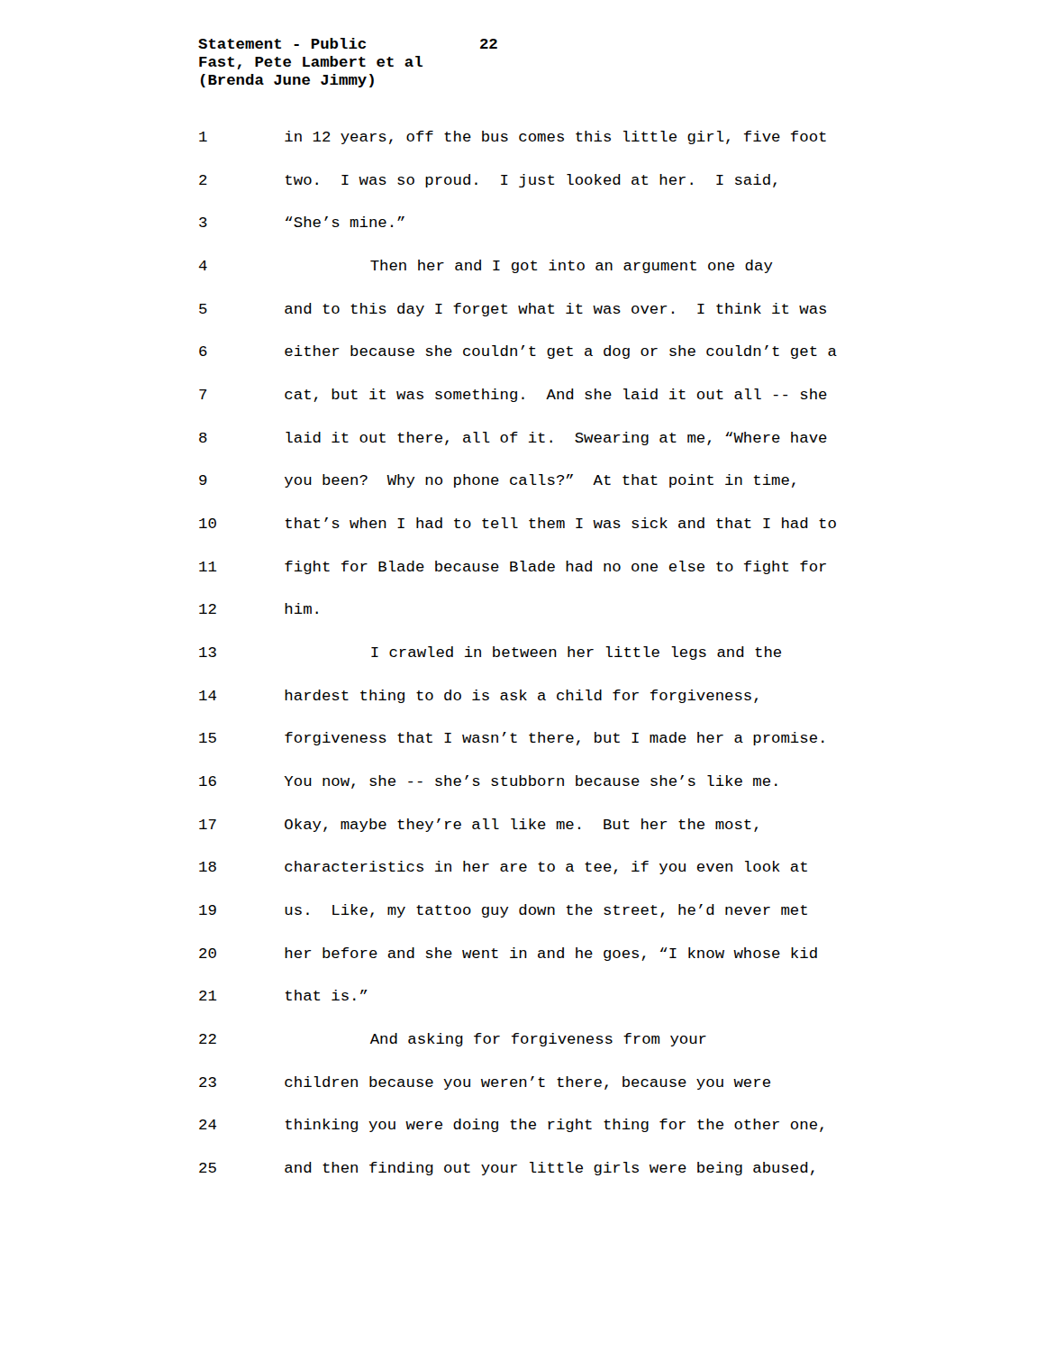Statement - Public 22
Fast, Pete Lambert et al
(Brenda June Jimmy)
in 12 years, off the bus comes this little girl, five foot
two. I was so proud. I just looked at her. I said,
“She’s mine.”
Then her and I got into an argument one day
and to this day I forget what it was over. I think it was
either because she couldn’t get a dog or she couldn’t get a
cat, but it was something. And she laid it out all -- she
laid it out there, all of it. Swearing at me, “Where have
you been? Why no phone calls?” At that point in time,
that’s when I had to tell them I was sick and that I had to
fight for Blade because Blade had no one else to fight for
him.
I crawled in between her little legs and the
hardest thing to do is ask a child for forgiveness,
forgiveness that I wasn’t there, but I made her a promise.
You now, she -- she’s stubborn because she’s like me.
Okay, maybe they’re all like me. But her the most,
characteristics in her are to a tee, if you even look at
us. Like, my tattoo guy down the street, he’d never met
her before and she went in and he goes, “I know whose kid
that is.”
And asking for forgiveness from your
children because you weren’t there, because you were
thinking you were doing the right thing for the other one,
and then finding out your little girls were being abused,